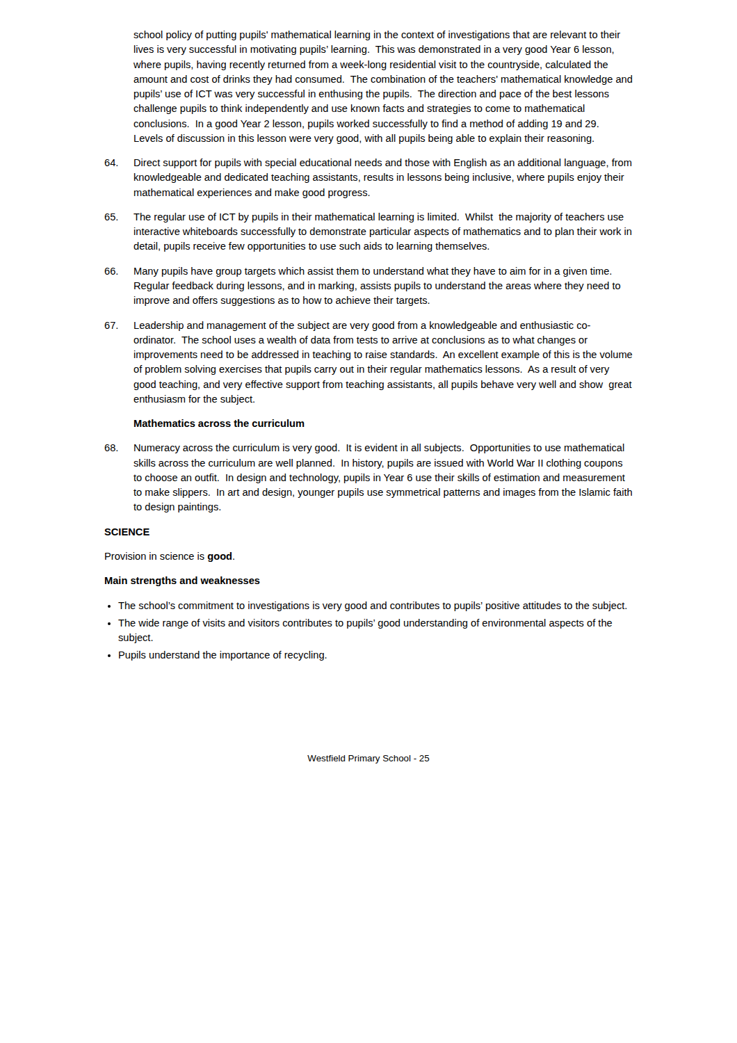school policy of putting pupils' mathematical learning in the context of investigations that are relevant to their lives is very successful in motivating pupils’ learning. This was demonstrated in a very good Year 6 lesson, where pupils, having recently returned from a week-long residential visit to the countryside, calculated the amount and cost of drinks they had consumed. The combination of the teachers' mathematical knowledge and pupils’ use of ICT was very successful in enthusing the pupils. The direction and pace of the best lessons challenge pupils to think independently and use known facts and strategies to come to mathematical conclusions. In a good Year 2 lesson, pupils worked successfully to find a method of adding 19 and 29. Levels of discussion in this lesson were very good, with all pupils being able to explain their reasoning.
64.
Direct support for pupils with special educational needs and those with English as an additional language, from knowledgeable and dedicated teaching assistants, results in lessons being inclusive, where pupils enjoy their mathematical experiences and make good progress.
65.
The regular use of ICT by pupils in their mathematical learning is limited. Whilst the majority of teachers use interactive whiteboards successfully to demonstrate particular aspects of mathematics and to plan their work in detail, pupils receive few opportunities to use such aids to learning themselves.
66.
Many pupils have group targets which assist them to understand what they have to aim for in a given time. Regular feedback during lessons, and in marking, assists pupils to understand the areas where they need to improve and offers suggestions as to how to achieve their targets.
67.
Leadership and management of the subject are very good from a knowledgeable and enthusiastic co-ordinator. The school uses a wealth of data from tests to arrive at conclusions as to what changes or improvements need to be addressed in teaching to raise standards. An excellent example of this is the volume of problem solving exercises that pupils carry out in their regular mathematics lessons. As a result of very good teaching, and very effective support from teaching assistants, all pupils behave very well and show great enthusiasm for the subject.
Mathematics across the curriculum
68.
Numeracy across the curriculum is very good. It is evident in all subjects. Opportunities to use mathematical skills across the curriculum are well planned. In history, pupils are issued with World War II clothing coupons to choose an outfit. In design and technology, pupils in Year 6 use their skills of estimation and measurement to make slippers. In art and design, younger pupils use symmetrical patterns and images from the Islamic faith to design paintings.
SCIENCE
Provision in science is good.
Main strengths and weaknesses
The school’s commitment to investigations is very good and contributes to pupils’ positive attitudes to the subject.
The wide range of visits and visitors contributes to pupils’ good understanding of environmental aspects of the subject.
Pupils understand the importance of recycling.
Westfield Primary School - 25